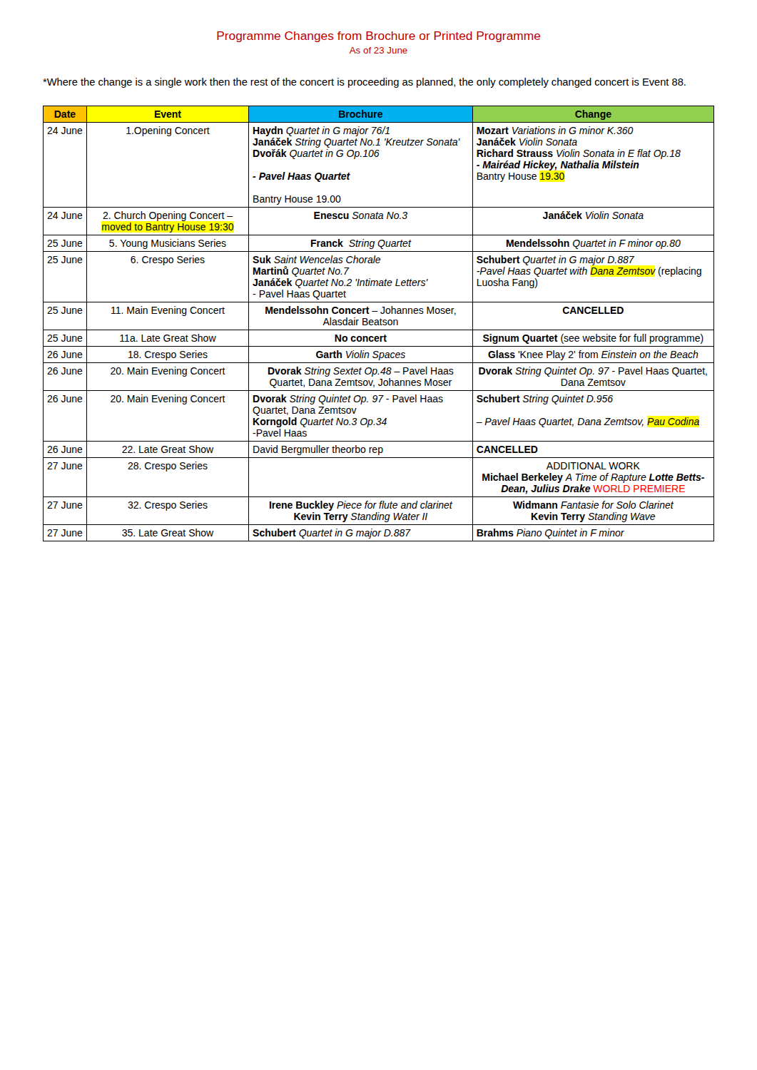Programme Changes from Brochure or Printed Programme
As of 23 June
*Where the change is a single work then the rest of the concert is proceeding as planned, the only completely changed concert is Event 88.
| Date | Event | Brochure | Change |
| --- | --- | --- | --- |
| 24 June | 1.Opening Concert | Haydn Quartet in G major 76/1 Janáček String Quartet No.1 'Kreutzer Sonata' Dvořák Quartet in G Op.106 - Pavel Haas Quartet Bantry House 19.00 | Mozart Variations in G minor K.360 Janáček Violin Sonata Richard Strauss Violin Sonata in E flat Op.18 - Mairéad Hickey, Nathalia Milstein Bantry House 19.30 |
| 24 June | 2. Church Opening Concert – moved to Bantry House 19:30 | Enescu Sonata No.3 | Janáček Violin Sonata |
| 25 June | 5. Young Musicians Series | Franck String Quartet | Mendelssohn Quartet in F minor op.80 |
| 25 June | 6. Crespo Series | Suk Saint Wencelas Chorale Martinů Quartet No.7 Janáček Quartet No.2 'Intimate Letters' - Pavel Haas Quartet | Schubert Quartet in G major D.887 -Pavel Haas Quartet with Dana Zemtsov (replacing Luosha Fang) |
| 25 June | 11. Main Evening Concert | Mendelssohn Concert – Johannes Moser, Alasdair Beatson | CANCELLED |
| 25 June | 11a. Late Great Show | No concert | Signum Quartet (see website for full programme) |
| 26 June | 18. Crespo Series | Garth Violin Spaces | Glass 'Knee Play 2' from Einstein on the Beach |
| 26 June | 20. Main Evening Concert | Dvorak String Sextet Op.48 – Pavel Haas Quartet, Dana Zemtsov, Johannes Moser | Dvorak String Quintet Op. 97 - Pavel Haas Quartet, Dana Zemtsov |
| 26 June | 20. Main Evening Concert | Dvorak String Quintet Op. 97 - Pavel Haas Quartet, Dana Zemtsov Korngold Quartet No.3 Op.34 -Pavel Haas | Schubert String Quintet D.956 – Pavel Haas Quartet, Dana Zemtsov, Pau Codina |
| 26 June | 22. Late Great Show | David Bergmuller theorbo rep | CANCELLED |
| 27 June | 28. Crespo Series | | ADDITIONAL WORK Michael Berkeley A Time of Rapture Lotte Betts-Dean, Julius Drake WORLD PREMIERE |
| 27 June | 32. Crespo Series | Irene Buckley Piece for flute and clarinet Kevin Terry Standing Water II | Widmann Fantasie for Solo Clarinet Kevin Terry Standing Wave |
| 27 June | 35. Late Great Show | Schubert Quartet in G major D.887 | Brahms Piano Quintet in F minor |